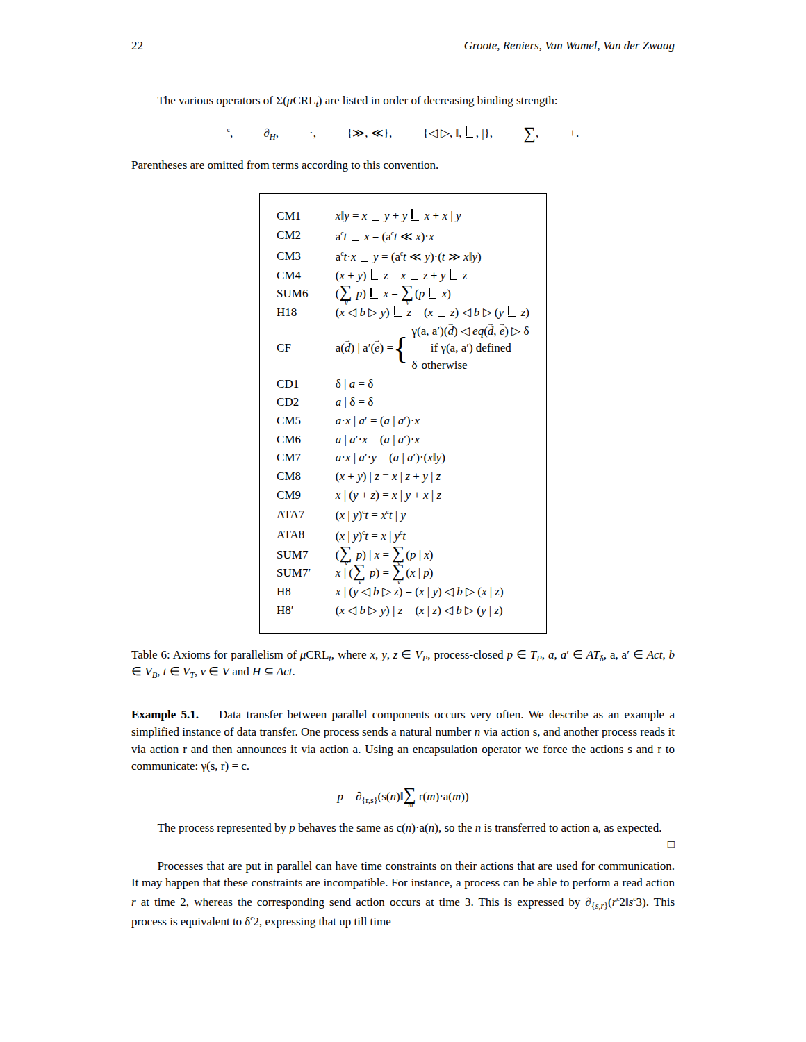22 Groote, Reniers, Van Wamel, Van der Zwaag
The various operators of Σ(μ CRLt) are listed in order of decreasing binding strength:
ᶜ, ∂H, ·, {≫, ≪}, {◁ ▷, ‖, , |}, ∑, +.
Parentheses are omitted from terms according to this convention.
| CM1 | x ‖ y = x y + y x + x / y |
| CM2 | a ᶜ t x = ( a ᶜ t ≪ x )· x |
| CM3 | a ᶜ t · x y = ( a ᶜ t ≪ y )·( t ≫ x ‖ y ) |
| CM4 | ( x + y ) z = x z + y z |
| SUM6 | ( ∑ v p ) x = ∑ v ( p x ) |
| H18 | ( x ◁ b ▷ y ) z = ( x z ) ◁ b ▷ ( y z ) |
| CF | a( d ) / a′( e ) = { γ(a, a′)( d ) ◁ eq ( d , e ) ▷ δ if γ(a, a′) defined δ otherwise |
| CD1 | δ / a = δ |
| CD2 | a / δ = δ |
| CM5 | a · x / a ′ = ( a / a ′)· x |
| CM6 | a / a ′· x = ( a / a ′)· x |
| CM7 | a · x / a ′· y = ( a / a ′)·( x ‖ y ) |
| CM8 | ( x + y ) / z = x / z + y / z |
| CM9 | x / ( y + z ) = x / y + x / z |
| ATA7 | ( x / y ) ᶜ t = x ᶜ t / y |
| ATA8 | ( x / y ) ᶜ t = x / y ᶜ t |
| SUM7 | ( ∑ v p ) / x = ∑ v ( p / x ) |
| SUM7′ | x / ( ∑ v p ) = ∑ v ( x / p ) |
| H8 | x / ( y ◁ b ▷ z ) = ( x / y ) ◁ b ▷ ( x / z ) |
| H8′ | ( x ◁ b ▷ y ) / z = ( x / z ) ◁ b ▷ ( y / z ) |
Table 6: Axioms for parallelism of μ CRLt, where x, y, z ∈ VP, process-closed p ∈ TP, a, a′ ∈ ATδ, a, a′ ∈ Act, b ∈ VB, t ∈ VT, v ∈ V and H ⊆ Act.
Example 5.1. Data transfer between parallel components occurs very often. We describe as an example a simplified instance of data transfer. One process sends a natural number n via action s, and another process reads it via action r and then announces it via action a. Using an encapsulation operator we force the actions s and r to communicate: γ(s, r) = c.
p = ∂{r,s}(s(n)‖∑mr(m)·a(m))
The process represented by p behaves the same as c(n)·a(n), so the n is transferred to action a, as expected.□
Processes that are put in parallel can have time constraints on their actions that are used for communication. It may happen that these constraints are incompatible. For instance, a process can be able to perform a read action r at time 2, whereas the corresponding send action occurs at time 3. This is expressed by ∂{s,r}(rᶜ2‖sᶜ3). This process is equivalent to δᶜ2, expressing that up till time